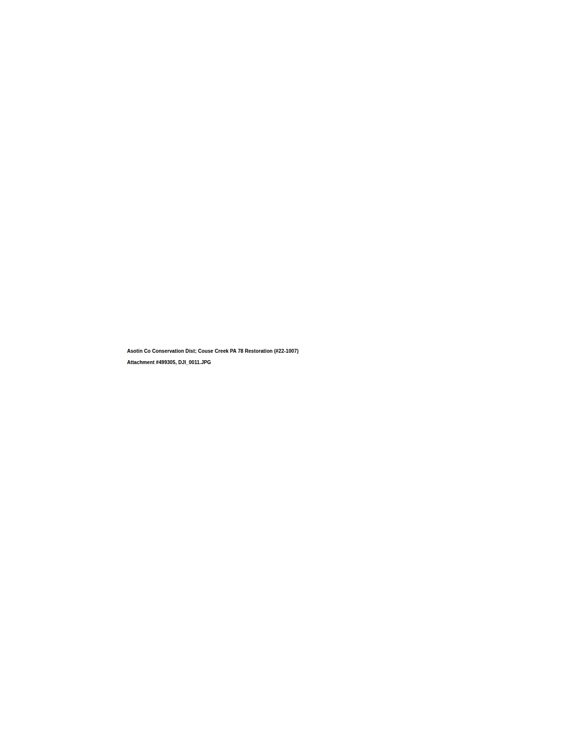Asotin Co Conservation Dist; Couse Creek PA 78 Restoration (#22-1007)
Attachment #499305, DJI_0011.JPG